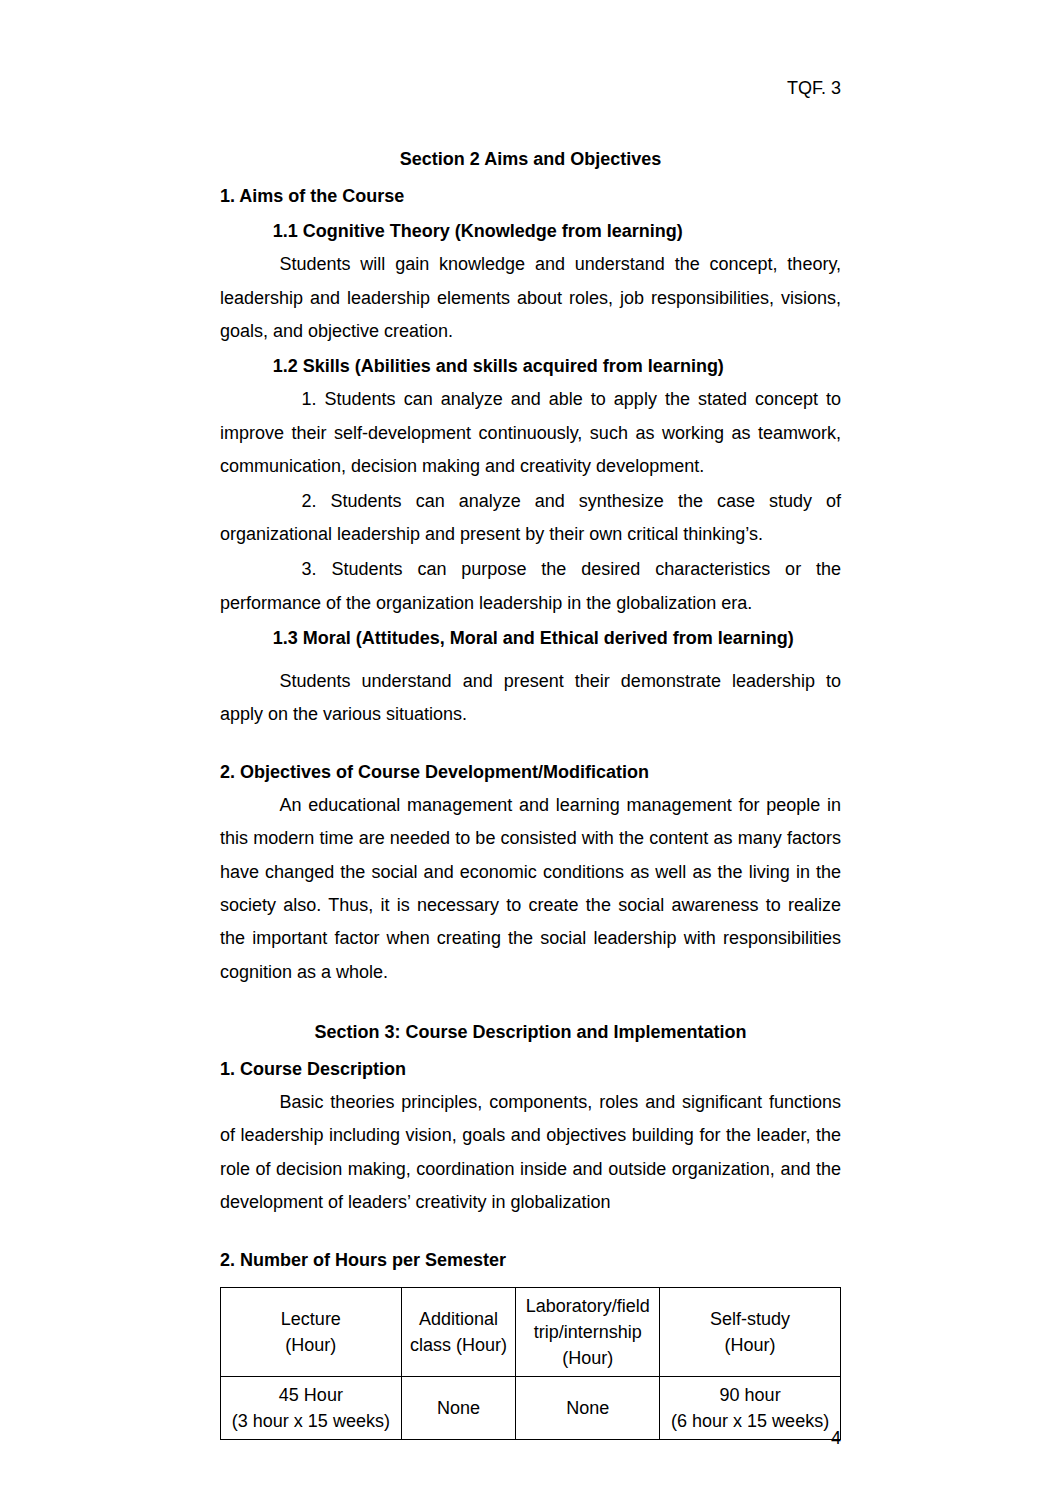TQF. 3
Section 2 Aims and Objectives
1. Aims of the Course
1.1 Cognitive Theory (Knowledge from learning)
Students will gain knowledge and understand the concept, theory, leadership and leadership elements about roles, job responsibilities, visions, goals, and objective creation.
1.2 Skills (Abilities and skills acquired from learning)
1. Students can analyze and able to apply the stated concept to improve their self-development continuously, such as working as teamwork, communication, decision making and creativity development.
2. Students can analyze and synthesize the case study of organizational leadership and present by their own critical thinking’s.
3. Students can purpose the desired characteristics or the performance of the organization leadership in the globalization era.
1.3 Moral (Attitudes, Moral and Ethical derived from learning)
Students understand and present their demonstrate leadership to apply on the various situations.
2. Objectives of Course Development/Modification
An educational management and learning management for people in this modern time are needed to be consisted with the content as many factors have changed the social and economic conditions as well as the living in the society also. Thus, it is necessary to create the social awareness to realize the important factor when creating the social leadership with responsibilities cognition as a whole.
Section 3: Course Description and Implementation
1. Course Description
Basic theories principles, components, roles and significant functions of leadership including vision, goals and objectives building for the leader, the role of decision making, coordination inside and outside organization, and the development of leaders’ creativity in globalization
2. Number of Hours per Semester
| Lecture (Hour) | Additional class (Hour) | Laboratory/field trip/internship (Hour) | Self-study (Hour) |
| --- | --- | --- | --- |
| 45 Hour (3 hour x 15 weeks) | None | None | 90 hour (6 hour x 15 weeks) |
4